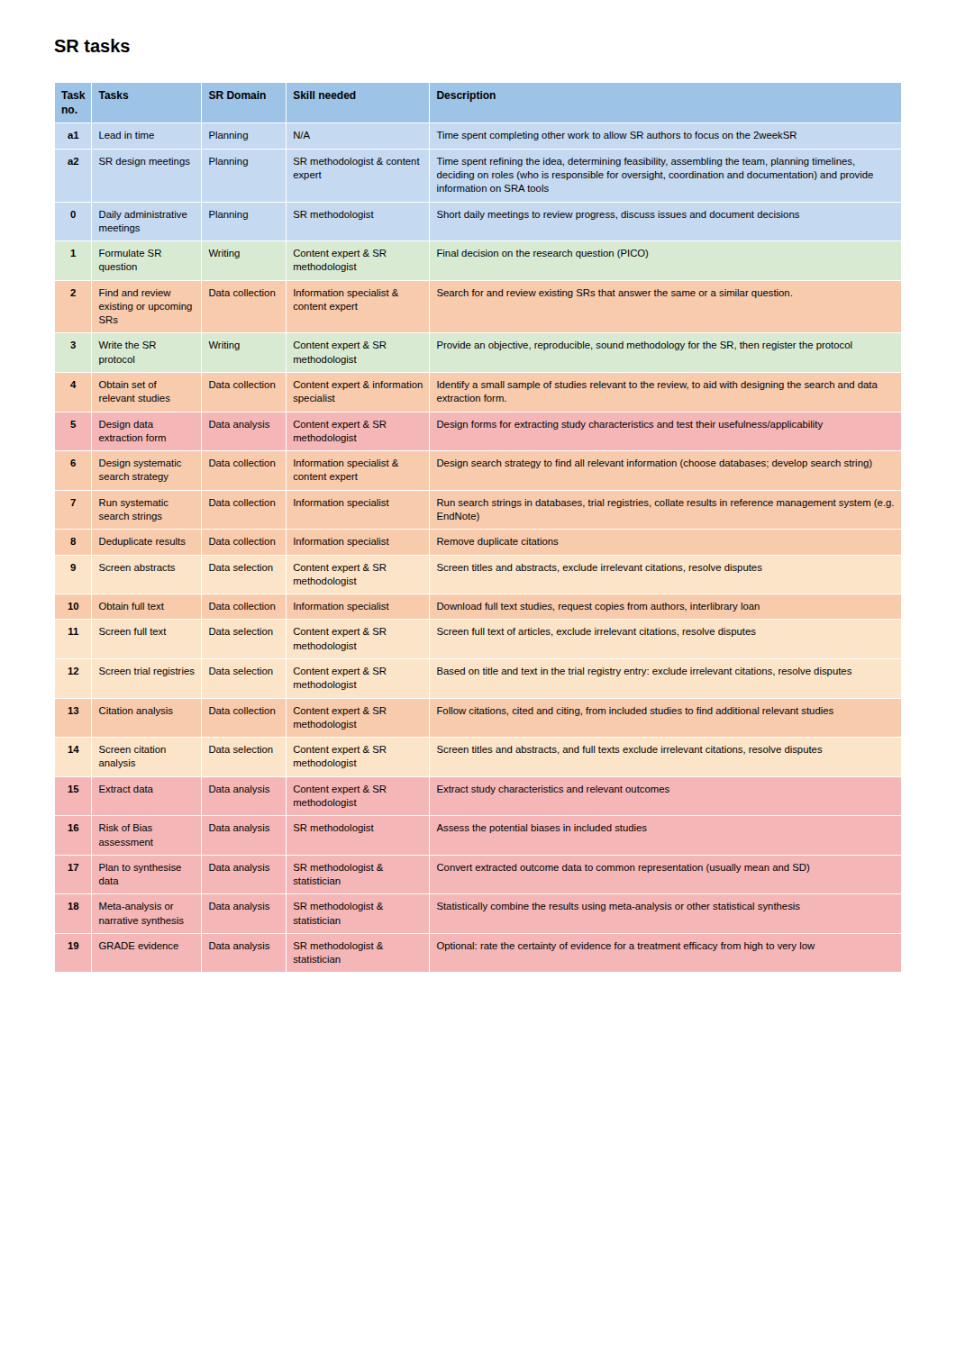SR tasks
| Task no. | Tasks | SR Domain | Skill needed | Description |
| --- | --- | --- | --- | --- |
| a1 | Lead in time | Planning | N/A | Time spent completing other work to allow SR authors to focus on the 2weekSR |
| a2 | SR design meetings | Planning | SR methodologist & content expert | Time spent refining the idea, determining feasibility, assembling the team, planning timelines, deciding on roles (who is responsible for oversight, coordination and documentation) and provide information on SRA tools |
| 0 | Daily administrative meetings | Planning | SR methodologist | Short daily meetings to review progress, discuss issues and document decisions |
| 1 | Formulate SR question | Writing | Content expert & SR methodologist | Final decision on the research question (PICO) |
| 2 | Find and review existing or upcoming SRs | Data collection | Information specialist & content expert | Search for and review existing SRs that answer the same or a similar question. |
| 3 | Write the SR protocol | Writing | Content expert & SR methodologist | Provide an objective, reproducible, sound methodology for the SR, then register the protocol |
| 4 | Obtain set of relevant studies | Data collection | Content expert & information specialist | Identify a small sample of studies relevant to the review, to aid with designing the search and data extraction form. |
| 5 | Design data extraction form | Data analysis | Content expert & SR methodologist | Design forms for extracting study characteristics and test their usefulness/applicability |
| 6 | Design systematic search strategy | Data collection | Information specialist & content expert | Design search strategy to find all relevant information (choose databases; develop search string) |
| 7 | Run systematic search strings | Data collection | Information specialist | Run search strings in databases, trial registries, collate results in reference management system (e.g. EndNote) |
| 8 | Deduplicate results | Data collection | Information specialist | Remove duplicate citations |
| 9 | Screen abstracts | Data selection | Content expert & SR methodologist | Screen titles and abstracts, exclude irrelevant citations, resolve disputes |
| 10 | Obtain full text | Data collection | Information specialist | Download full text studies, request copies from authors, interlibrary loan |
| 11 | Screen full text | Data selection | Content expert & SR methodologist | Screen full text of articles, exclude irrelevant citations, resolve disputes |
| 12 | Screen trial registries | Data selection | Content expert & SR methodologist | Based on title and text in the trial registry entry: exclude irrelevant citations, resolve disputes |
| 13 | Citation analysis | Data collection | Content expert & SR methodologist | Follow citations, cited and citing, from included studies to find additional relevant studies |
| 14 | Screen citation analysis | Data selection | Content expert & SR methodologist | Screen titles and abstracts, and full texts exclude irrelevant citations, resolve disputes |
| 15 | Extract data | Data analysis | Content expert & SR methodologist | Extract study characteristics and relevant outcomes |
| 16 | Risk of Bias assessment | Data analysis | SR methodologist | Assess the potential biases in included studies |
| 17 | Plan to synthesise data | Data analysis | SR methodologist & statistician | Convert extracted outcome data to common representation (usually mean and SD) |
| 18 | Meta-analysis or narrative synthesis | Data analysis | SR methodologist & statistician | Statistically combine the results using meta-analysis or other statistical synthesis |
| 19 | GRADE evidence | Data analysis | SR methodologist & statistician | Optional: rate the certainty of evidence for a treatment efficacy from high to very low |